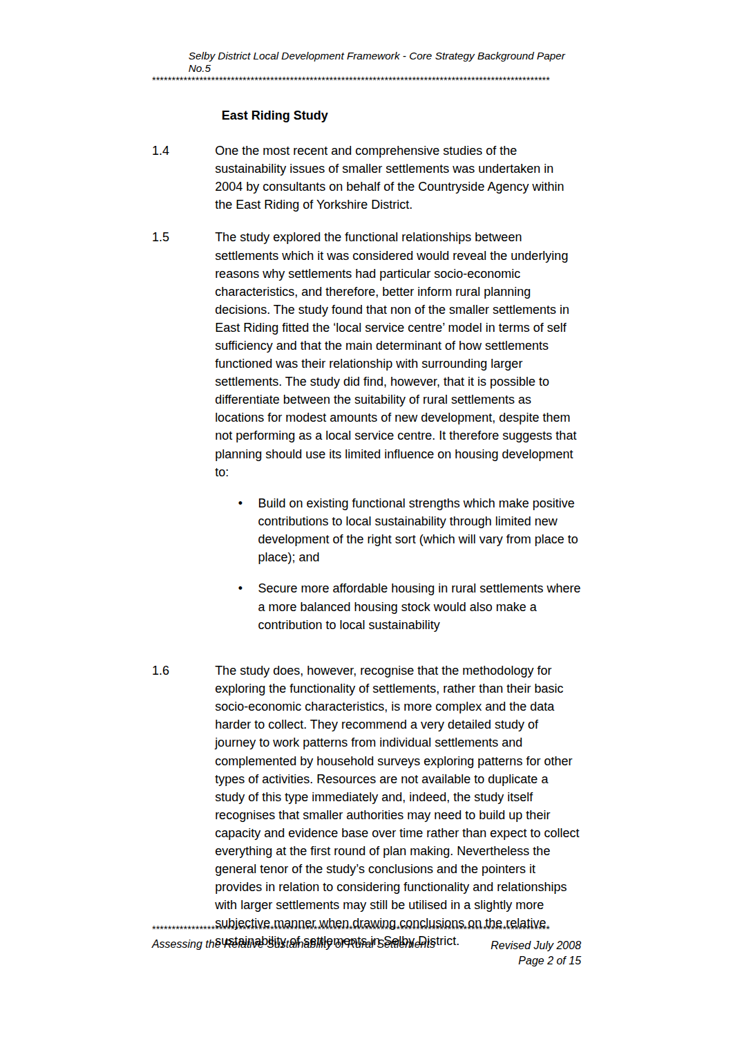Selby District Local Development Framework - Core Strategy Background Paper No.5
*****************************************************************************************************
East Riding Study
1.4
One the most recent and comprehensive studies of the sustainability issues of smaller settlements was undertaken in 2004 by consultants on behalf of the Countryside Agency within the East Riding of Yorkshire District.
1.5
The study explored the functional relationships between settlements which it was considered would reveal the underlying reasons why settlements had particular socio-economic characteristics, and therefore, better inform rural planning decisions. The study found that non of the smaller settlements in East Riding fitted the ‘local service centre’ model in terms of self sufficiency and that the main determinant of how settlements functioned was their relationship with surrounding larger settlements. The study did find, however, that it is possible to differentiate between the suitability of rural settlements as locations for modest amounts of new development, despite them not performing as a local service centre. It therefore suggests that planning should use its limited influence on housing development to:
Build on existing functional strengths which make positive contributions to local sustainability through limited new development of the right sort (which will vary from place to place); and
Secure more affordable housing in rural settlements where a more balanced housing stock would also make a contribution to local sustainability
1.6
The study does, however, recognise that the methodology for exploring the functionality of settlements, rather than their basic socio-economic characteristics, is more complex and the data harder to collect. They recommend a very detailed study of journey to work patterns from individual settlements and complemented by household surveys exploring patterns for other types of activities. Resources are not available to duplicate a study of this type immediately and, indeed, the study itself recognises that smaller authorities may need to build up their capacity and evidence base over time rather than expect to collect everything at the first round of plan making. Nevertheless the general tenor of the study’s conclusions and the pointers it provides in relation to considering functionality and relationships with larger settlements may still be utilised in a slightly more subjective manner when drawing conclusions on the relative sustainability of settlements in Selby District.
*****************************************************************************************************
Assessing the Relative Sustainability of Rural Settlements
Revised July 2008
Page 2 of 15